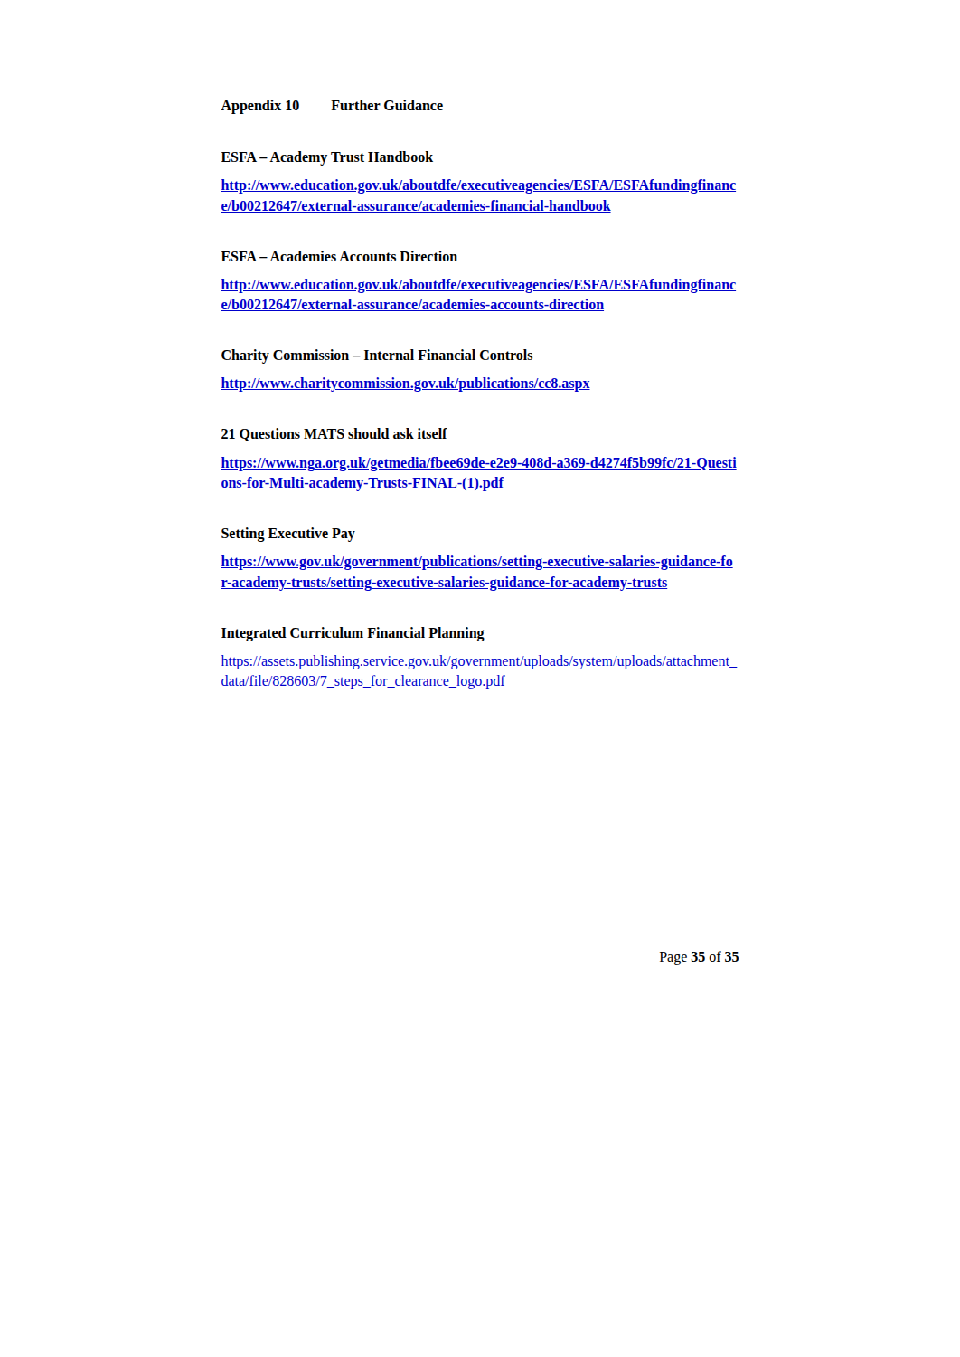Appendix 10 Further Guidance
ESFA – Academy Trust Handbook
http://www.education.gov.uk/aboutdfe/executiveagencies/ESFA/ESFAfundingfinance/b00212647/external-assurance/academies-financial-handbook
ESFA – Academies Accounts Direction
http://www.education.gov.uk/aboutdfe/executiveagencies/ESFA/ESFAfundingfinance/b00212647/external-assurance/academies-accounts-direction
Charity Commission – Internal Financial Controls
http://www.charitycommission.gov.uk/publications/cc8.aspx
21 Questions MATS should ask itself
https://www.nga.org.uk/getmedia/fbee69de-e2e9-408d-a369-d4274f5b99fc/21-Questions-for-Multi-academy-Trusts-FINAL-(1).pdf
Setting Executive Pay
https://www.gov.uk/government/publications/setting-executive-salaries-guidance-for-academy-trusts/setting-executive-salaries-guidance-for-academy-trusts
Integrated Curriculum Financial Planning
https://assets.publishing.service.gov.uk/government/uploads/system/uploads/attachment_data/file/828603/7_steps_for_clearance_logo.pdf
Page 35 of 35